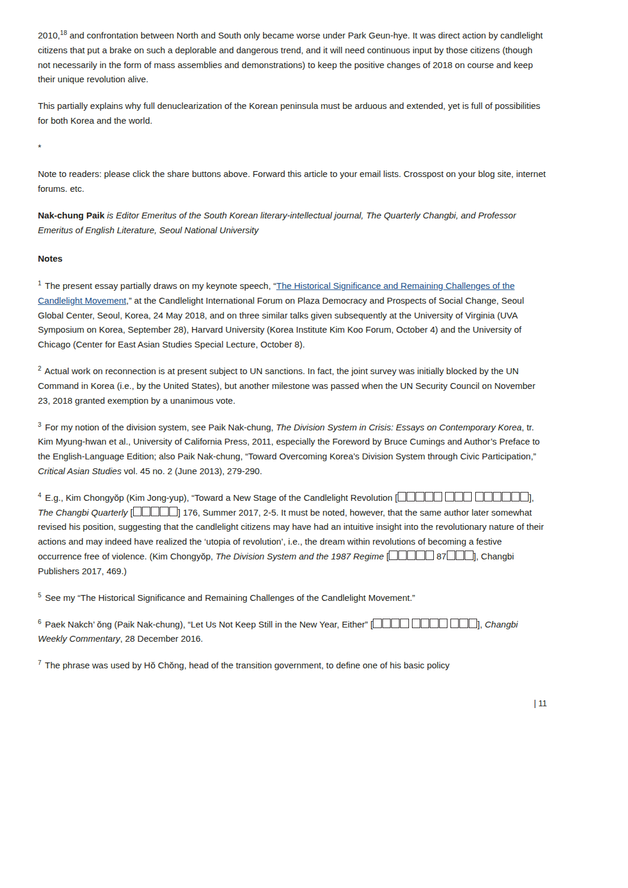2010,18 and confrontation between North and South only became worse under Park Geun-hye. It was direct action by candlelight citizens that put a brake on such a deplorable and dangerous trend, and it will need continuous input by those citizens (though not necessarily in the form of mass assemblies and demonstrations) to keep the positive changes of 2018 on course and keep their unique revolution alive.
This partially explains why full denuclearization of the Korean peninsula must be arduous and extended, yet is full of possibilities for both Korea and the world.
*
Note to readers: please click the share buttons above. Forward this article to your email lists. Crosspost on your blog site, internet forums. etc.
Nak-chung Paik is Editor Emeritus of the South Korean literary-intellectual journal, The Quarterly Changbi, and Professor Emeritus of English Literature, Seoul National University
Notes
1 The present essay partially draws on my keynote speech, “The Historical Significance and Remaining Challenges of the Candlelight Movement,” at the Candlelight International Forum on Plaza Democracy and Prospects of Social Change, Seoul Global Center, Seoul, Korea, 24 May 2018, and on three similar talks given subsequently at the University of Virginia (UVA Symposium on Korea, September 28), Harvard University (Korea Institute Kim Koo Forum, October 4) and the University of Chicago (Center for East Asian Studies Special Lecture, October 8).
2 Actual work on reconnection is at present subject to UN sanctions. In fact, the joint survey was initially blocked by the UN Command in Korea (i.e., by the United States), but another milestone was passed when the UN Security Council on November 23, 2018 granted exemption by a unanimous vote.
3 For my notion of the division system, see Paik Nak-chung, The Division System in Crisis: Essays on Contemporary Korea, tr. Kim Myung-hwan et al., University of California Press, 2011, especially the Foreword by Bruce Cumings and Author’s Preface to the English-Language Edition; also Paik Nak-chung, “Toward Overcoming Korea’s Division System through Civic Participation,” Critical Asian Studies vol. 45 no. 2 (June 2013), 279-290.
4 E.g., Kim Chongyŏp (Kim Jong-yup), “Toward a New Stage of the Candlelight Revolution [ ], The Changbi Quarterly [ ] 176, Summer 2017, 2-5. It must be noted, however, that the same author later somewhat revised his position, suggesting that the candlelight citizens may have had an intuitive insight into the revolutionary nature of their actions and may indeed have realized the ‘utopia of revolution’, i.e., the dream within revolutions of becoming a festive occurrence free of violence. (Kim Chongyŏp, The Division System and the 1987 Regime [ 87 ], Changbi Publishers 2017, 469.)
5 See my “The Historical Significance and Remaining Challenges of the Candlelight Movement.”
6 Paek Nakch’ ŏng (Paik Nak-chung), “Let Us Not Keep Still in the New Year, Either” [ ], Changbi Weekly Commentary, 28 December 2016.
7 The phrase was used by Hŏ Chŏng, head of the transition government, to define one of his basic policy
| 11